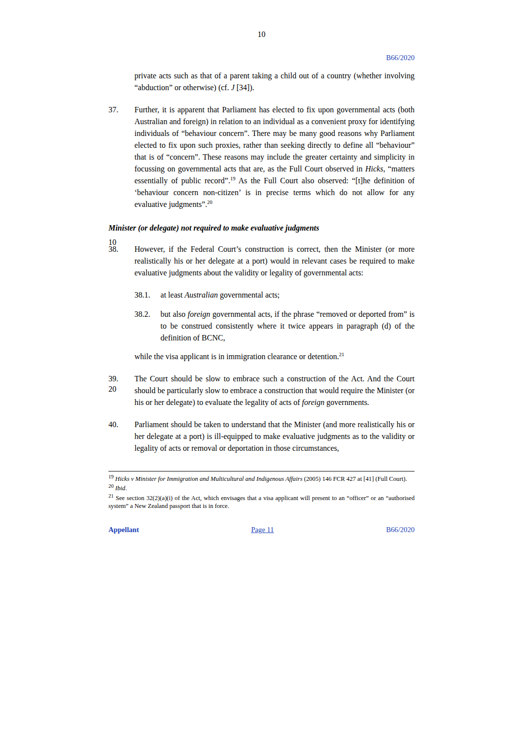10
B66/2020
private acts such as that of a parent taking a child out of a country (whether involving “abduction” or otherwise) (cf. J [34]).
37.
Further, it is apparent that Parliament has elected to fix upon governmental acts (both Australian and foreign) in relation to an individual as a convenient proxy for identifying individuals of “behaviour concern”. There may be many good reasons why Parliament elected to fix upon such proxies, rather than seeking directly to define all “behaviour” that is of “concern”. These reasons may include the greater certainty and simplicity in focussing on governmental acts that are, as the Full Court observed in Hicks, “matters essentially of public record”.19 As the Full Court also observed: “[t]he definition of ‘behaviour concern non-citizen’ is in precise terms which do not allow for any evaluative judgments”.20
Minister (or delegate) not required to make evaluative judgments
38.
However, if the Federal Court’s construction is correct, then the Minister (or more realistically his or her delegate at a port) would in relevant cases be required to make evaluative judgments about the validity or legality of governmental acts:
38.1.
at least Australian governmental acts;
38.2.
but also foreign governmental acts, if the phrase “removed or deported from” is to be construed consistently where it twice appears in paragraph (d) of the definition of BCNC,
while the visa applicant is in immigration clearance or detention.21
39.
The Court should be slow to embrace such a construction of the Act. And the Court should be particularly slow to embrace a construction that would require the Minister (or his or her delegate) to evaluate the legality of acts of foreign governments.
40.
Parliament should be taken to understand that the Minister (and more realistically his or her delegate at a port) is ill-equipped to make evaluative judgments as to the validity or legality of acts or removal or deportation in those circumstances,
10
20
19 Hicks v Minister for Immigration and Multicultural and Indigenous Affairs (2005) 146 FCR 427 at [41] (Full Court).
20 Ibid.
21 See section 32(2)(a)(i) of the Act, which envisages that a visa applicant will present to an “officer” or an “authorised system” a New Zealand passport that is in force.
Appellant
Page 11
B66/2020